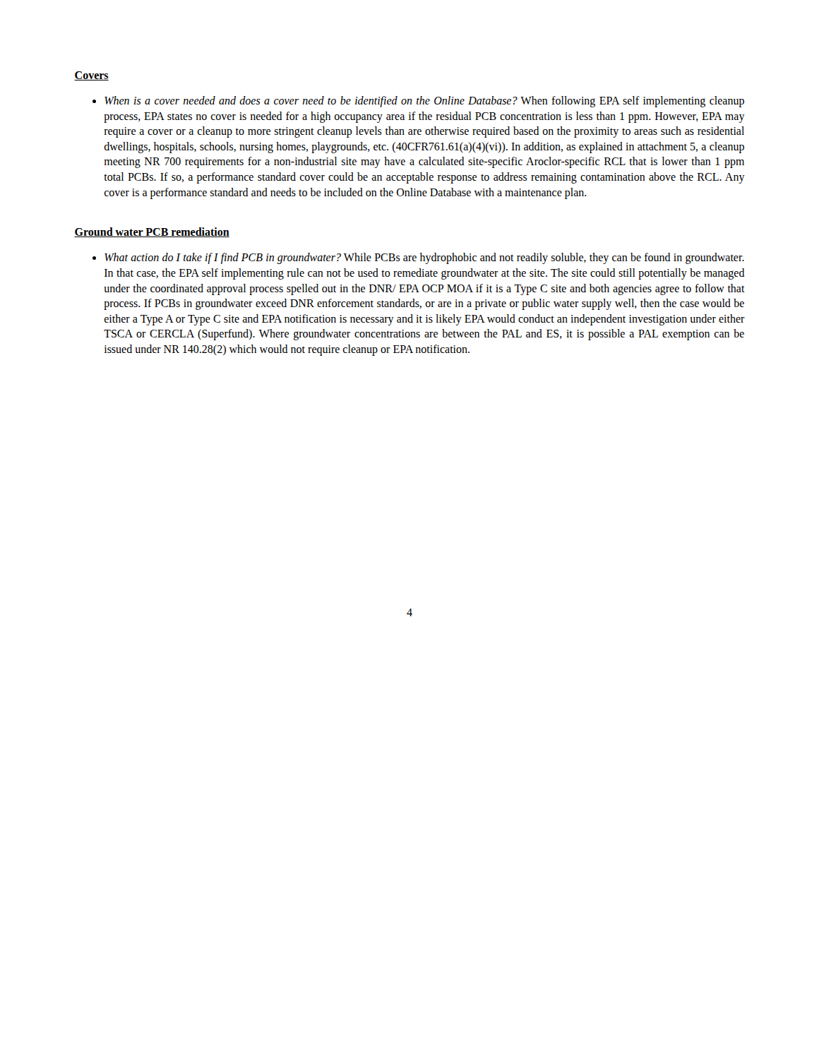Covers
When is a cover needed and does a cover need to be identified on the Online Database? When following EPA self implementing cleanup process, EPA states no cover is needed for a high occupancy area if the residual PCB concentration is less than 1 ppm. However, EPA may require a cover or a cleanup to more stringent cleanup levels than are otherwise required based on the proximity to areas such as residential dwellings, hospitals, schools, nursing homes, playgrounds, etc. (40CFR761.61(a)(4)(vi)). In addition, as explained in attachment 5, a cleanup meeting NR 700 requirements for a non-industrial site may have a calculated site-specific Aroclor-specific RCL that is lower than 1 ppm total PCBs. If so, a performance standard cover could be an acceptable response to address remaining contamination above the RCL. Any cover is a performance standard and needs to be included on the Online Database with a maintenance plan.
Ground water PCB remediation
What action do I take if I find PCB in groundwater? While PCBs are hydrophobic and not readily soluble, they can be found in groundwater. In that case, the EPA self implementing rule can not be used to remediate groundwater at the site. The site could still potentially be managed under the coordinated approval process spelled out in the DNR/ EPA OCP MOA if it is a Type C site and both agencies agree to follow that process. If PCBs in groundwater exceed DNR enforcement standards, or are in a private or public water supply well, then the case would be either a Type A or Type C site and EPA notification is necessary and it is likely EPA would conduct an independent investigation under either TSCA or CERCLA (Superfund). Where groundwater concentrations are between the PAL and ES, it is possible a PAL exemption can be issued under NR 140.28(2) which would not require cleanup or EPA notification.
4